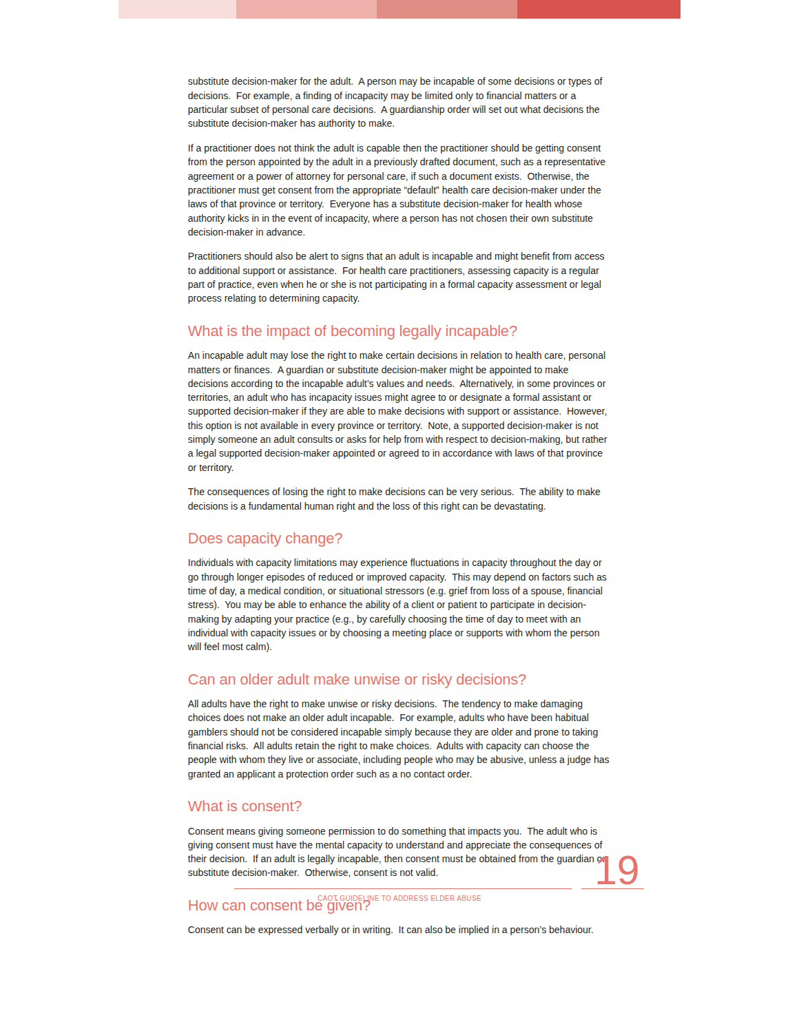substitute decision-maker for the adult. A person may be incapable of some decisions or types of decisions. For example, a finding of incapacity may be limited only to financial matters or a particular subset of personal care decisions. A guardianship order will set out what decisions the substitute decision-maker has authority to make.
If a practitioner does not think the adult is capable then the practitioner should be getting consent from the person appointed by the adult in a previously drafted document, such as a representative agreement or a power of attorney for personal care, if such a document exists. Otherwise, the practitioner must get consent from the appropriate “default” health care decision-maker under the laws of that province or territory. Everyone has a substitute decision-maker for health whose authority kicks in in the event of incapacity, where a person has not chosen their own substitute decision-maker in advance.
Practitioners should also be alert to signs that an adult is incapable and might benefit from access to additional support or assistance. For health care practitioners, assessing capacity is a regular part of practice, even when he or she is not participating in a formal capacity assessment or legal process relating to determining capacity.
What is the impact of becoming legally incapable?
An incapable adult may lose the right to make certain decisions in relation to health care, personal matters or finances. A guardian or substitute decision-maker might be appointed to make decisions according to the incapable adult’s values and needs. Alternatively, in some provinces or territories, an adult who has incapacity issues might agree to or designate a formal assistant or supported decision-maker if they are able to make decisions with support or assistance. However, this option is not available in every province or territory. Note, a supported decision-maker is not simply someone an adult consults or asks for help from with respect to decision-making, but rather a legal supported decision-maker appointed or agreed to in accordance with laws of that province or territory.
The consequences of losing the right to make decisions can be very serious. The ability to make decisions is a fundamental human right and the loss of this right can be devastating.
Does capacity change?
Individuals with capacity limitations may experience fluctuations in capacity throughout the day or go through longer episodes of reduced or improved capacity. This may depend on factors such as time of day, a medical condition, or situational stressors (e.g. grief from loss of a spouse, financial stress). You may be able to enhance the ability of a client or patient to participate in decision-making by adapting your practice (e.g., by carefully choosing the time of day to meet with an individual with capacity issues or by choosing a meeting place or supports with whom the person will feel most calm).
Can an older adult make unwise or risky decisions?
All adults have the right to make unwise or risky decisions. The tendency to make damaging choices does not make an older adult incapable. For example, adults who have been habitual gamblers should not be considered incapable simply because they are older and prone to taking financial risks. All adults retain the right to make choices. Adults with capacity can choose the people with whom they live or associate, including people who may be abusive, unless a judge has granted an applicant a protection order such as a no contact order.
What is consent?
Consent means giving someone permission to do something that impacts you. The adult who is giving consent must have the mental capacity to understand and appreciate the consequences of their decision. If an adult is legally incapable, then consent must be obtained from the guardian or substitute decision-maker. Otherwise, consent is not valid.
How can consent be given?
Consent can be expressed verbally or in writing. It can also be implied in a person’s behaviour.
CAOT GUIDELINE TO ADDRESS ELDER ABUSE
19